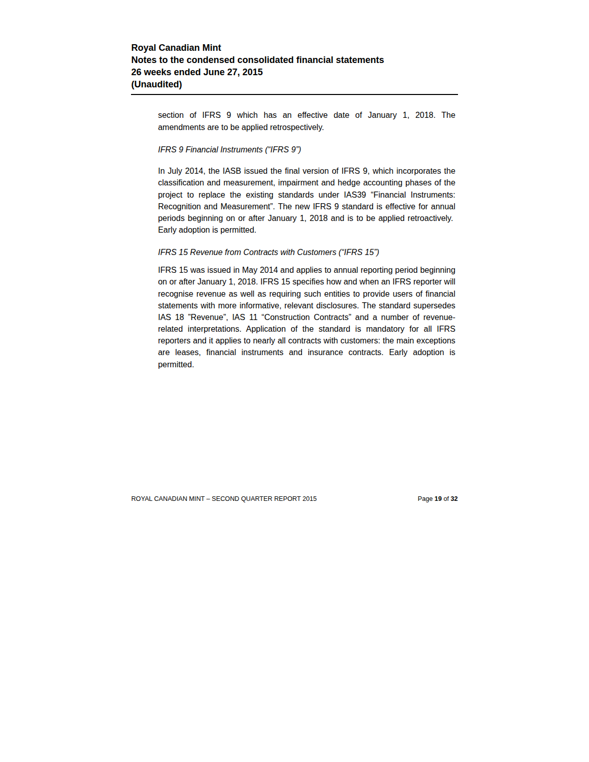Royal Canadian Mint
Notes to the condensed consolidated financial statements
26 weeks ended June 27, 2015
(Unaudited)
section of IFRS 9 which has an effective date of January 1, 2018. The amendments are to be applied retrospectively.
IFRS 9 Financial Instruments (“IFRS 9”)
In July 2014, the IASB issued the final version of IFRS 9, which incorporates the classification and measurement, impairment and hedge accounting phases of the project to replace the existing standards under IAS39 “Financial Instruments: Recognition and Measurement”. The new IFRS 9 standard is effective for annual periods beginning on or after January 1, 2018 and is to be applied retroactively. Early adoption is permitted.
IFRS 15 Revenue from Contracts with Customers (“IFRS 15”)
IFRS 15 was issued in May 2014 and applies to annual reporting period beginning on or after January 1, 2018. IFRS 15 specifies how and when an IFRS reporter will recognise revenue as well as requiring such entities to provide users of financial statements with more informative, relevant disclosures. The standard supersedes IAS 18 ”Revenue”, IAS 11 “Construction Contracts” and a number of revenue-related interpretations. Application of the standard is mandatory for all IFRS reporters and it applies to nearly all contracts with customers: the main exceptions are leases, financial instruments and insurance contracts. Early adoption is permitted.
ROYAL CANADIAN MINT – SECOND QUARTER REPORT 2015
Page 19 of 32